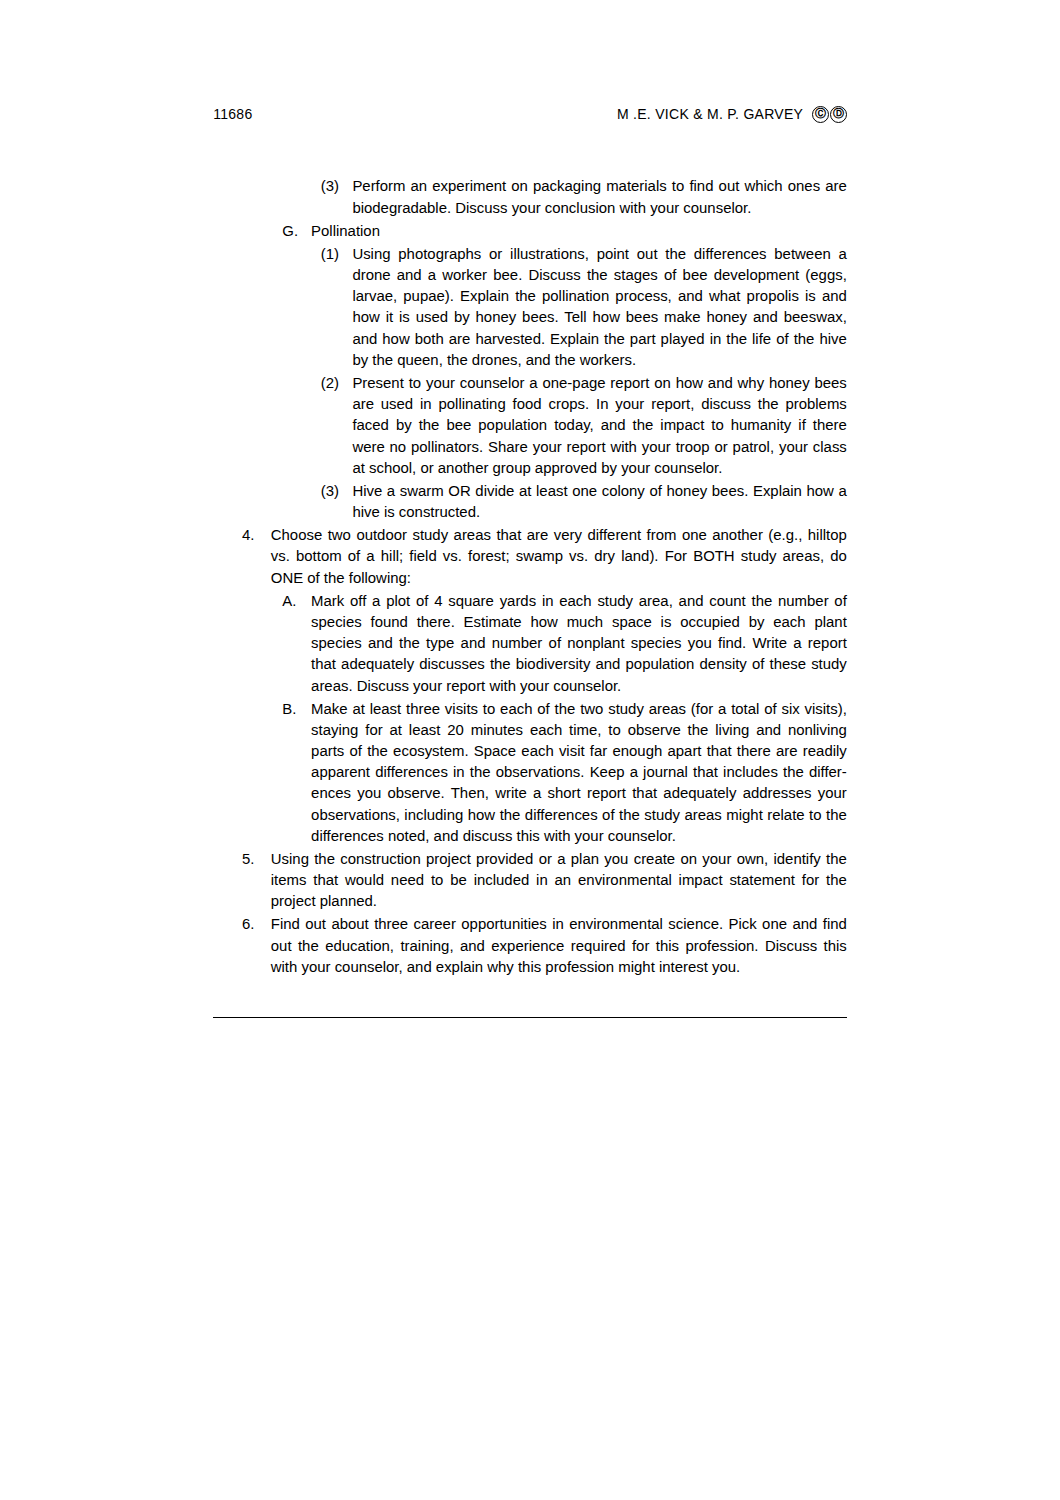11686
M .E. VICK & M. P. GARVEY ⒸⒹ
(3)
Perform an experiment on packaging materials to find out which ones are biodegradable. Discuss your conclusion with your counselor.
G.
Pollination
(1)
Using photographs or illustrations, point out the differences between a drone and a worker bee. Discuss the stages of bee development (eggs, larvae, pupae). Explain the pollination process, and what propolis is and how it is used by honey bees. Tell how bees make honey and beeswax, and how both are harvested. Explain the part played in the life of the hive by the queen, the drones, and the workers.
(2)
Present to your counselor a one-page report on how and why honey bees are used in pollinating food crops. In your report, discuss the problems faced by the bee population today, and the impact to humanity if there were no pollinators. Share your report with your troop or patrol, your class at school, or another group approved by your counselor.
(3)
Hive a swarm OR divide at least one colony of honey bees. Explain how a hive is constructed.
4.
Choose two outdoor study areas that are very different from one another (e.g., hilltop vs. bottom of a hill; field vs. forest; swamp vs. dry land). For BOTH study areas, do ONE of the following:
A.
Mark off a plot of 4 square yards in each study area, and count the number of species found there. Estimate how much space is occupied by each plant species and the type and number of nonplant species you find. Write a report that adequately discusses the biodiversity and population density of these study areas. Discuss your report with your counselor.
B.
Make at least three visits to each of the two study areas (for a total of six visits), staying for at least 20 minutes each time, to observe the living and nonliving parts of the ecosystem. Space each visit far enough apart that there are readily apparent differences in the observations. Keep a journal that includes the differences you observe. Then, write a short report that adequately addresses your observations, including how the differences of the study areas might relate to the differences noted, and discuss this with your counselor.
5.
Using the construction project provided or a plan you create on your own, identify the items that would need to be included in an environmental impact statement for the project planned.
6.
Find out about three career opportunities in environmental science. Pick one and find out the education, training, and experience required for this profession. Discuss this with your counselor, and explain why this profession might interest you.